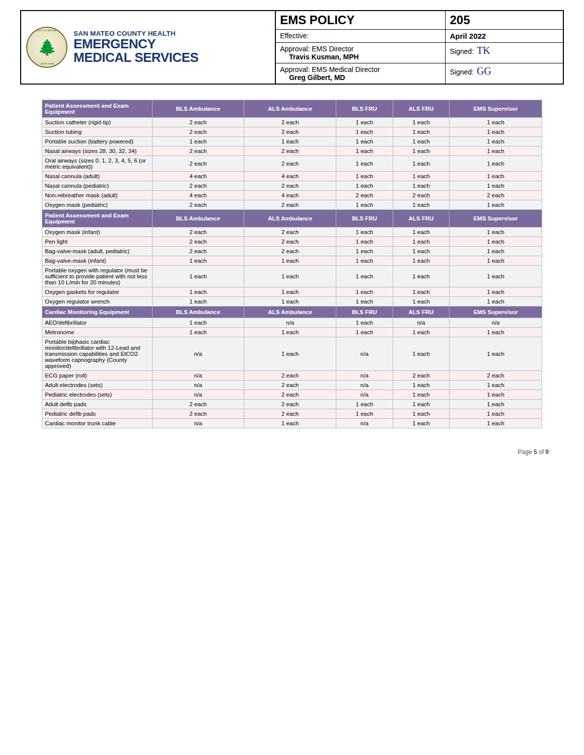COUNTY OF SAN MATEO
🌲
CALIFORNIA
SAN MATEO COUNTY HEALTH
EMERGENCY
MEDICAL SERVICES
EMS POLICY
205
Effective:
April 2022
Approval: EMS Director Travis Kusman, MPH
Signed: TK
Approval: EMS Medical Director Greg Gilbert, MD
Signed: GG
| Patient Assessment and Exam Equipment | BLS Ambulance | ALS Ambulance | BLS FRU | ALS FRU | EMS Supervisor |
| --- | --- | --- | --- | --- | --- |
| Suction catheter (rigid tip) | 2 each | 2 each | 1 each | 1 each | 1 each |
| Suction tubing | 2 each | 2 each | 1 each | 1 each | 1 each |
| Portable suction (battery powered) | 1 each | 1 each | 1 each | 1 each | 1 each |
| Nasal airways (sizes 28, 30, 32, 34) | 2 each | 2 each | 1 each | 1 each | 1 each |
| Oral airways (sizes 0, 1, 2, 3, 4, 5, 6 (or metric equivalent)) | 2 each | 2 each | 1 each | 1 each | 1 each |
| Nasal cannula (adult) | 4 each | 4 each | 1 each | 1 each | 1 each |
| Nasal cannula (pediatric) | 2 each | 2 each | 1 each | 1 each | 1 each |
| Non-rebreather mask (adult) | 4 each | 4 each | 2 each | 2 each | 2 each |
| Oxygen mask (pediatric) | 2 each | 2 each | 1 each | 1 each | 1 each |
| Patient Assessment and Exam Equipment | BLS Ambulance | ALS Ambulance | BLS FRU | ALS FRU | EMS Supervisor |
| Oxygen mask (infant) | 2 each | 2 each | 1 each | 1 each | 1 each |
| Pen light | 2 each | 2 each | 1 each | 1 each | 1 each |
| Bag-valve-mask (adult, pediatric) | 2 each | 2 each | 1 each | 1 each | 1 each |
| Bag-valve-mask (infant) | 1 each | 1 each | 1 each | 1 each | 1 each |
| Portable oxygen with regulator (must be sufficient to provide patient with not less than 10 L/min for 20 minutes) | 1 each | 1 each | 1 each | 1 each | 1 each |
| Oxygen gaskets for regulator | 1 each | 1 each | 1 each | 1 each | 1 each |
| Oxygen regulator wrench | 1 each | 1 each | 1 each | 1 each | 1 each |
| Cardiac Monitoring Equipment | BLS Ambulance | ALS Ambulance | BLS FRU | ALS FRU | EMS Supervisor |
| AED/defibrillator | 1 each | n/a | 1 each | n/a | n/a |
| Metronome | 1 each | 1 each | 1 each | 1 each | 1 each |
| Portable biphasic cardiac monitor/defibrillator with 12-Lead and transmission capabilities and EtCO2 waveform capnography (County approved) | n/a | 1 each | n/a | 1 each | 1 each |
| ECG paper (roll) | n/a | 2 each | n/a | 2 each | 2 each |
| Adult electrodes (sets) | n/a | 2 each | n/a | 1 each | 1 each |
| Pediatric electrodes (sets) | n/a | 2 each | n/a | 1 each | 1 each |
| Adult defib pads | 2 each | 2 each | 1 each | 1 each | 1 each |
| Pediatric defib pads | 2 each | 2 each | 1 each | 1 each | 1 each |
| Cardiac monitor trunk cable | n/a | 1 each | n/a | 1 each | 1 each |
Page 5 of 9